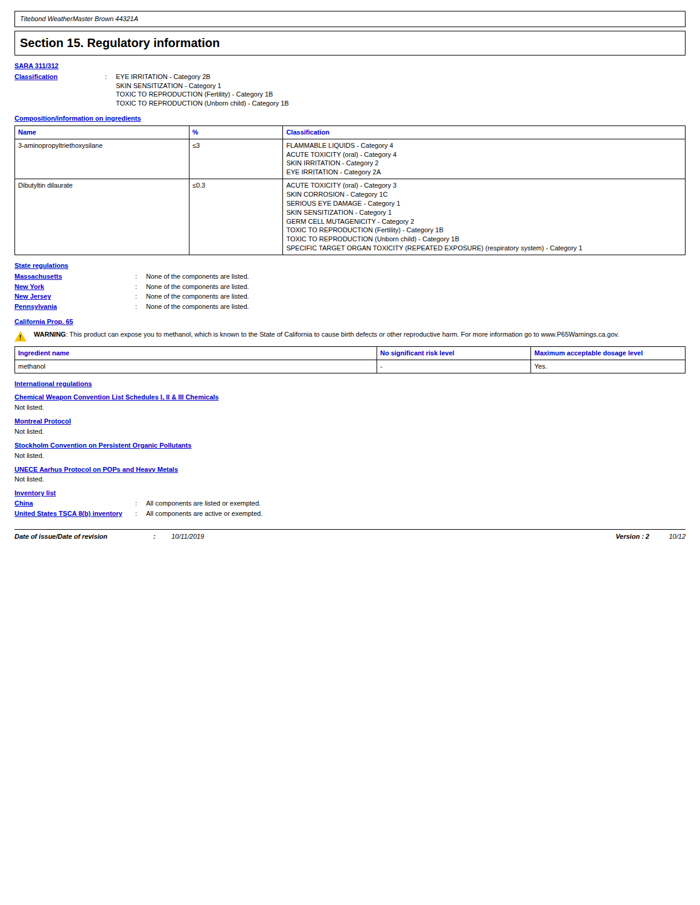Titebond WeatherMaster Brown 44321A
Section 15. Regulatory information
SARA 311/312
Classification
:
EYE IRRITATION - Category 2B
SKIN SENSITIZATION - Category 1
TOXIC TO REPRODUCTION (Fertility) - Category 1B
TOXIC TO REPRODUCTION (Unborn child) - Category 1B
Composition/information on ingredients
| Name | % | Classification |
| --- | --- | --- |
| 3-aminopropyltriethoxysilane | ≤3 | FLAMMABLE LIQUIDS - Category 4 ACUTE TOXICITY (oral) - Category 4 SKIN IRRITATION - Category 2 EYE IRRITATION - Category 2A |
| Dibutyltin dilaurate | ≤0.3 | ACUTE TOXICITY (oral) - Category 3 SKIN CORROSION - Category 1C SERIOUS EYE DAMAGE - Category 1 SKIN SENSITIZATION - Category 1 GERM CELL MUTAGENICITY - Category 2 TOXIC TO REPRODUCTION (Fertility) - Category 1B TOXIC TO REPRODUCTION (Unborn child) - Category 1B SPECIFIC TARGET ORGAN TOXICITY (REPEATED EXPOSURE) (respiratory system) - Category 1 |
State regulations
Massachusetts
:
None of the components are listed.
New York
:
None of the components are listed.
New Jersey
:
None of the components are listed.
Pennsylvania
:
None of the components are listed.
California Prop. 65
WARNING: This product can expose you to methanol, which is known to the State of California to cause birth defects or other reproductive harm. For more information go to www.P65Warnings.ca.gov.
| Ingredient name | No significant risk level | Maximum acceptable dosage level |
| --- | --- | --- |
| methanol | - | Yes. |
International regulations
Chemical Weapon Convention List Schedules I, II & III Chemicals
Not listed.
Montreal Protocol
Not listed.
Stockholm Convention on Persistent Organic Pollutants
Not listed.
UNECE Aarhus Protocol on POPs and Heavy Metals
Not listed.
Inventory list
China
:
All components are listed or exempted.
United States TSCA 8(b) inventory
:
All components are active or exempted.
Date of issue/Date of revision
:
10/11/2019
Version : 2
10/12